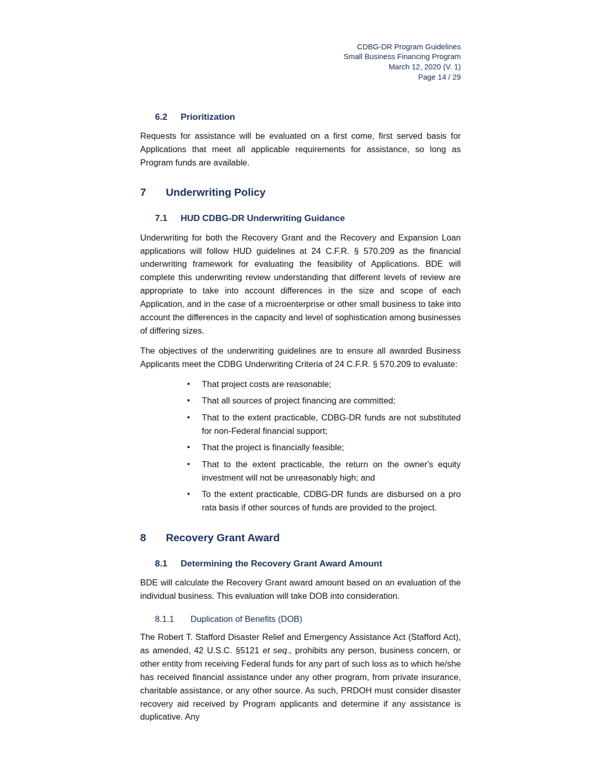CDBG-DR Program Guidelines
Small Business Financing Program
March 12, 2020 (V. 1)
Page 14 / 29
6.2 Prioritization
Requests for assistance will be evaluated on a first come, first served basis for Applications that meet all applicable requirements for assistance, so long as Program funds are available.
7 Underwriting Policy
7.1 HUD CDBG-DR Underwriting Guidance
Underwriting for both the Recovery Grant and the Recovery and Expansion Loan applications will follow HUD guidelines at 24 C.F.R. § 570.209 as the financial underwriting framework for evaluating the feasibility of Applications. BDE will complete this underwriting review understanding that different levels of review are appropriate to take into account differences in the size and scope of each Application, and in the case of a microenterprise or other small business to take into account the differences in the capacity and level of sophistication among businesses of differing sizes.
The objectives of the underwriting guidelines are to ensure all awarded Business Applicants meet the CDBG Underwriting Criteria of 24 C.F.R. § 570.209 to evaluate:
That project costs are reasonable;
That all sources of project financing are committed;
That to the extent practicable, CDBG-DR funds are not substituted for non-Federal financial support;
That the project is financially feasible;
That to the extent practicable, the return on the owner's equity investment will not be unreasonably high; and
To the extent practicable, CDBG-DR funds are disbursed on a pro rata basis if other sources of funds are provided to the project.
8 Recovery Grant Award
8.1 Determining the Recovery Grant Award Amount
BDE will calculate the Recovery Grant award amount based on an evaluation of the individual business. This evaluation will take DOB into consideration.
8.1.1 Duplication of Benefits (DOB)
The Robert T. Stafford Disaster Relief and Emergency Assistance Act (Stafford Act), as amended, 42 U.S.C. §5121 et seq., prohibits any person, business concern, or other entity from receiving Federal funds for any part of such loss as to which he/she has received financial assistance under any other program, from private insurance, charitable assistance, or any other source. As such, PRDOH must consider disaster recovery aid received by Program applicants and determine if any assistance is duplicative. Any